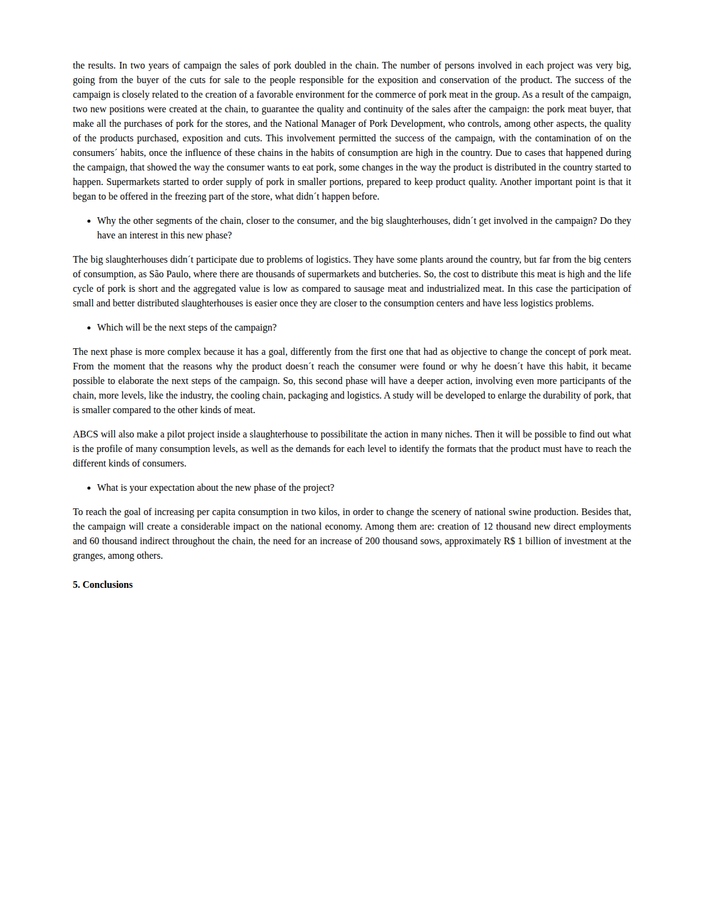the results. In two years of campaign the sales of pork doubled in the chain. The number of persons involved in each project was very big, going from the buyer of the cuts for sale to the people responsible for the exposition and conservation of the product. The success of the campaign is closely related to the creation of a favorable environment for the commerce of pork meat in the group. As a result of the campaign, two new positions were created at the chain, to guarantee the quality and continuity of the sales after the campaign: the pork meat buyer, that make all the purchases of pork for the stores, and the National Manager of Pork Development, who controls, among other aspects, the quality of the products purchased, exposition and cuts. This involvement permitted the success of the campaign, with the contamination of on the consumers´ habits, once the influence of these chains in the habits of consumption are high in the country. Due to cases that happened during the campaign, that showed the way the consumer wants to eat pork, some changes in the way the product is distributed in the country started to happen. Supermarkets started to order supply of pork in smaller portions, prepared to keep product quality. Another important point is that it began to be offered in the freezing part of the store, what didn´t happen before.
Why the other segments of the chain, closer to the consumer, and the big slaughterhouses, didn´t get involved in the campaign? Do they have an interest in this new phase?
The big slaughterhouses didn´t participate due to problems of logistics. They have some plants around the country, but far from the big centers of consumption, as São Paulo, where there are thousands of supermarkets and butcheries. So, the cost to distribute this meat is high and the life cycle of pork is short and the aggregated value is low as compared to sausage meat and industrialized meat. In this case the participation of small and better distributed slaughterhouses is easier once they are closer to the consumption centers and have less logistics problems.
Which will be the next steps of the campaign?
The next phase is more complex because it has a goal, differently from the first one that had as objective to change the concept of pork meat. From the moment that the reasons why the product doesn´t reach the consumer were found or why he doesn´t have this habit, it became possible to elaborate the next steps of the campaign. So, this second phase will have a deeper action, involving even more participants of the chain, more levels, like the industry, the cooling chain, packaging and logistics. A study will be developed to enlarge the durability of pork, that is smaller compared to the other kinds of meat.
ABCS will also make a pilot project inside a slaughterhouse to possibilitate the action in many niches. Then it will be possible to find out what is the profile of many consumption levels, as well as the demands for each level to identify the formats that the product must have to reach the different kinds of consumers.
What is your expectation about the new phase of the project?
To reach the goal of increasing per capita consumption in two kilos, in order to change the scenery of national swine production. Besides that, the campaign will create a considerable impact on the national economy. Among them are: creation of 12 thousand new direct employments and 60 thousand indirect throughout the chain, the need for an increase of 200 thousand sows, approximately R$ 1 billion of investment at the granges, among others.
5. Conclusions